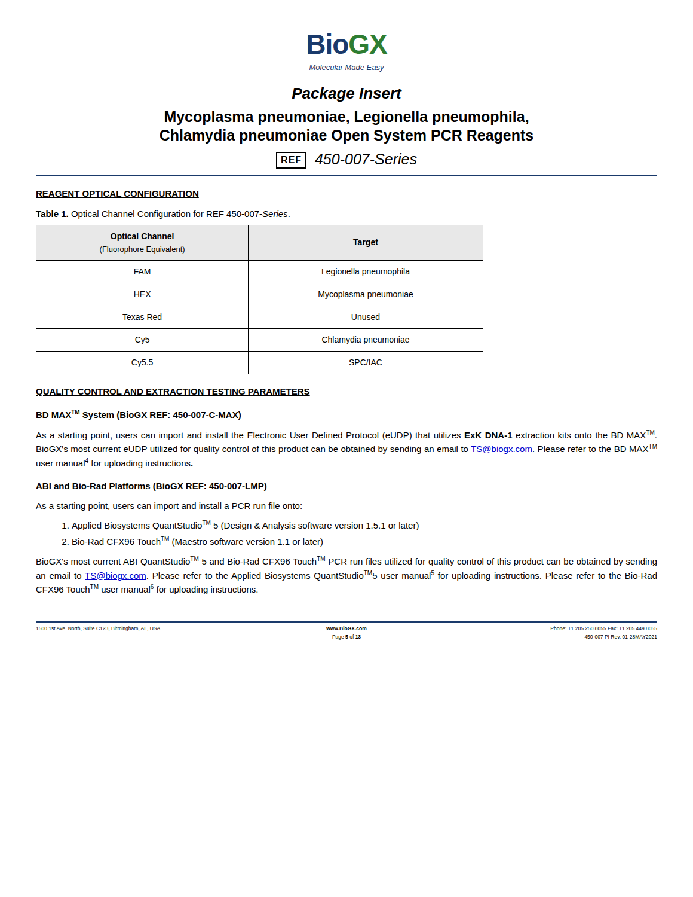BioGX
Molecular Made Easy
Package Insert
Mycoplasma pneumoniae, Legionella pneumophila,
Chlamydia pneumoniae Open System PCR Reagents
REF 450-007-Series
REAGENT OPTICAL CONFIGURATION
Table 1. Optical Channel Configuration for REF 450-007-Series.
| Optical Channel (Fluorophore Equivalent) | Target |
| --- | --- |
| FAM | Legionella pneumophila |
| HEX | Mycoplasma pneumoniae |
| Texas Red | Unused |
| Cy5 | Chlamydia pneumoniae |
| Cy5.5 | SPC/IAC |
QUALITY CONTROL AND EXTRACTION TESTING PARAMETERS
BD MAXTM System (BioGX REF: 450-007-C-MAX)
As a starting point, users can import and install the Electronic User Defined Protocol (eUDP) that utilizes ExK DNA-1 extraction kits onto the BD MAXTM. BioGX's most current eUDP utilized for quality control of this product can be obtained by sending an email to TS@biogx.com. Please refer to the BD MAXTM user manual4 for uploading instructions.
ABI and Bio-Rad Platforms (BioGX REF: 450-007-LMP)
As a starting point, users can import and install a PCR run file onto:
Applied Biosystems QuantStudioTM 5 (Design & Analysis software version 1.5.1 or later)
Bio-Rad CFX96 TouchTM (Maestro software version 1.1 or later)
BioGX's most current ABI QuantStudioTM 5 and Bio-Rad CFX96 TouchTM PCR run files utilized for quality control of this product can be obtained by sending an email to TS@biogx.com. Please refer to the Applied Biosystems QuantStudioTM5 user manual5 for uploading instructions. Please refer to the Bio-Rad CFX96 TouchTM user manual6 for uploading instructions.
1500 1st Ave. North, Suite C123, Birmingham, AL, USA
www.BioGX.com
Phone: +1.205.250.8055 Fax: +1.205.449.8055
Page 5 of 13
450-007 PI Rev. 01-28MAY2021